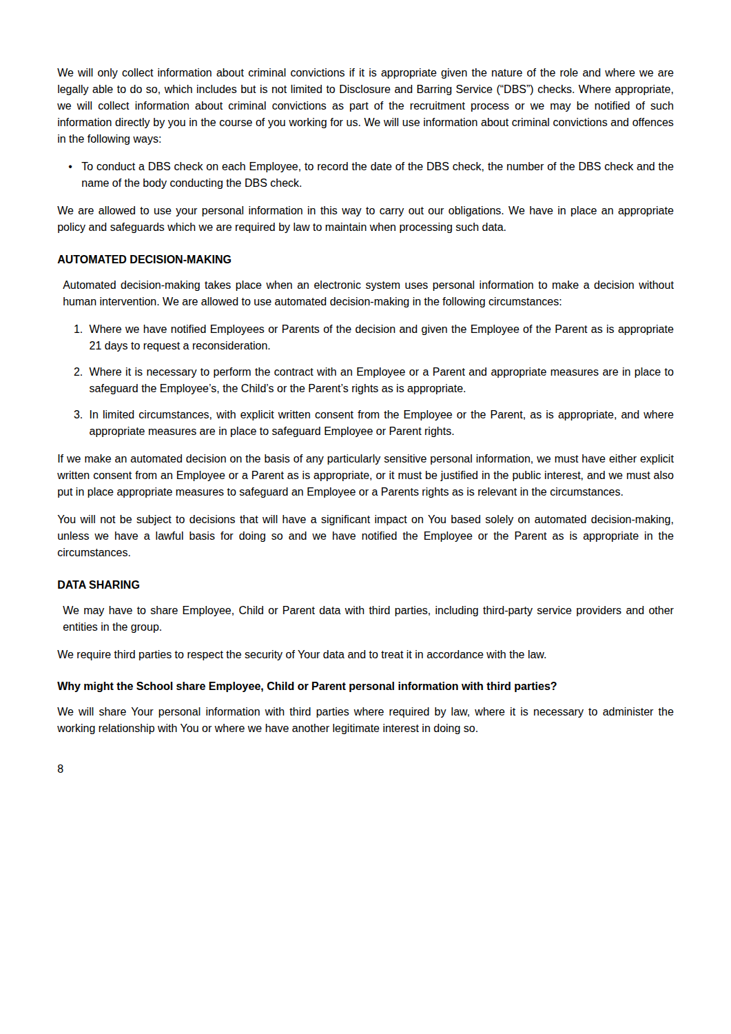We will only collect information about criminal convictions if it is appropriate given the nature of the role and where we are legally able to do so, which includes but is not limited to Disclosure and Barring Service (“DBS”) checks. Where appropriate, we will collect information about criminal convictions as part of the recruitment process or we may be notified of such information directly by you in the course of you working for us. We will use information about criminal convictions and offences in the following ways:
To conduct a DBS check on each Employee, to record the date of the DBS check, the number of the DBS check and the name of the body conducting the DBS check.
We are allowed to use your personal information in this way to carry out our obligations. We have in place an appropriate policy and safeguards which we are required by law to maintain when processing such data.
AUTOMATED DECISION-MAKING
Automated decision-making takes place when an electronic system uses personal information to make a decision without human intervention. We are allowed to use automated decision-making in the following circumstances:
Where we have notified Employees or Parents of the decision and given the Employee of the Parent as is appropriate 21 days to request a reconsideration.
Where it is necessary to perform the contract with an Employee or a Parent and appropriate measures are in place to safeguard the Employee’s, the Child’s or the Parent’s rights as is appropriate.
In limited circumstances, with explicit written consent from the Employee or the Parent, as is appropriate, and where appropriate measures are in place to safeguard Employee or Parent rights.
If we make an automated decision on the basis of any particularly sensitive personal information, we must have either explicit written consent from an Employee or a Parent as is appropriate, or it must be justified in the public interest, and we must also put in place appropriate measures to safeguard an Employee or a Parents rights as is relevant in the circumstances.
You will not be subject to decisions that will have a significant impact on You based solely on automated decision-making, unless we have a lawful basis for doing so and we have notified the Employee or the Parent as is appropriate in the circumstances.
DATA SHARING
We may have to share Employee, Child or Parent data with third parties, including third-party service providers and other entities in the group.
We require third parties to respect the security of Your data and to treat it in accordance with the law.
Why might the School share Employee, Child or Parent personal information with third parties?
We will share Your personal information with third parties where required by law, where it is necessary to administer the working relationship with You or where we have another legitimate interest in doing so.
8